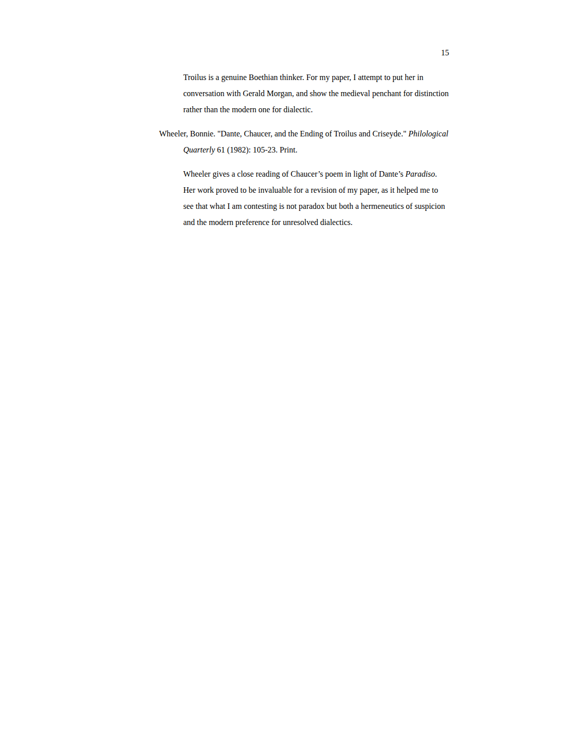15
Troilus is a genuine Boethian thinker. For my paper, I attempt to put her in conversation with Gerald Morgan, and show the medieval penchant for distinction rather than the modern one for dialectic.
Wheeler, Bonnie. "Dante, Chaucer, and the Ending of Troilus and Criseyde." Philological Quarterly 61 (1982): 105-23. Print.
Wheeler gives a close reading of Chaucer’s poem in light of Dante’s Paradiso. Her work proved to be invaluable for a revision of my paper, as it helped me to see that what I am contesting is not paradox but both a hermeneutics of suspicion and the modern preference for unresolved dialectics.